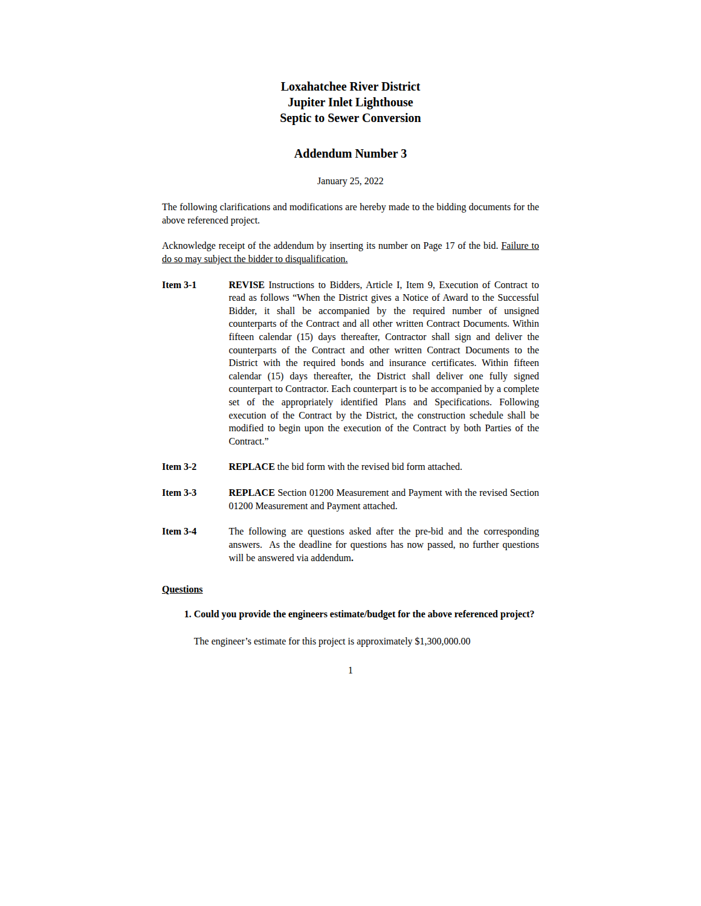Loxahatchee River District
Jupiter Inlet Lighthouse
Septic to Sewer Conversion
Addendum Number 3
January 25, 2022
The following clarifications and modifications are hereby made to the bidding documents for the above referenced project.
Acknowledge receipt of the addendum by inserting its number on Page 17 of the bid. Failure to do so may subject the bidder to disqualification.
| Item 3-1 | REVISE Instructions to Bidders, Article I, Item 9, Execution of Contract to read as follows “When the District gives a Notice of Award to the Successful Bidder, it shall be accompanied by the required number of unsigned counterparts of the Contract and all other written Contract Documents. Within fifteen calendar (15) days thereafter, Contractor shall sign and deliver the counterparts of the Contract and other written Contract Documents to the District with the required bonds and insurance certificates. Within fifteen calendar (15) days thereafter, the District shall deliver one fully signed counterpart to Contractor. Each counterpart is to be accompanied by a complete set of the appropriately identified Plans and Specifications. Following execution of the Contract by the District, the construction schedule shall be modified to begin upon the execution of the Contract by both Parties of the Contract.” |
| Item 3-2 | REPLACE the bid form with the revised bid form attached. |
| Item 3-3 | REPLACE Section 01200 Measurement and Payment with the revised Section 01200 Measurement and Payment attached. |
| Item 3-4 | The following are questions asked after the pre-bid and the corresponding answers. As the deadline for questions has now passed, no further questions will be answered via addendum . |
Questions
Could you provide the engineers estimate/budget for the above referenced project?
The engineer’s estimate for this project is approximately $1,300,000.00
1